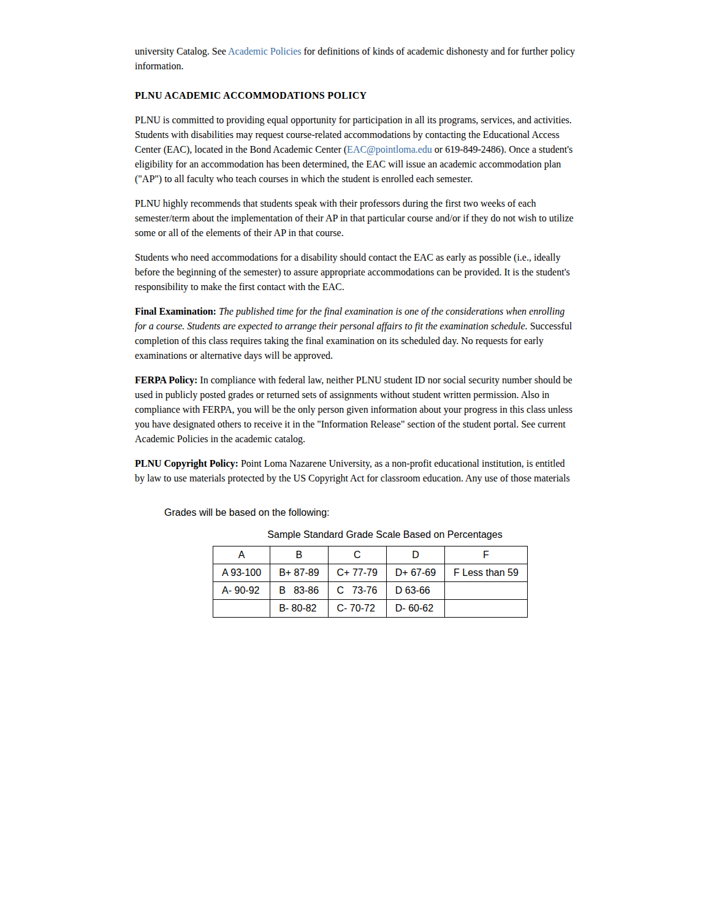university Catalog. See Academic Policies for definitions of kinds of academic dishonesty and for further policy information.
PLNU ACADEMIC ACCOMMODATIONS POLICY
PLNU is committed to providing equal opportunity for participation in all its programs, services, and activities. Students with disabilities may request course-related accommodations by contacting the Educational Access Center (EAC), located in the Bond Academic Center (EAC@pointloma.edu or 619-849-2486). Once a student's eligibility for an accommodation has been determined, the EAC will issue an academic accommodation plan ("AP") to all faculty who teach courses in which the student is enrolled each semester.
PLNU highly recommends that students speak with their professors during the first two weeks of each semester/term about the implementation of their AP in that particular course and/or if they do not wish to utilize some or all of the elements of their AP in that course.
Students who need accommodations for a disability should contact the EAC as early as possible (i.e., ideally before the beginning of the semester) to assure appropriate accommodations can be provided. It is the student's responsibility to make the first contact with the EAC.
Final Examination: The published time for the final examination is one of the considerations when enrolling for a course. Students are expected to arrange their personal affairs to fit the examination schedule. Successful completion of this class requires taking the final examination on its scheduled day. No requests for early examinations or alternative days will be approved.
FERPA Policy: In compliance with federal law, neither PLNU student ID nor social security number should be used in publicly posted grades or returned sets of assignments without student written permission. Also in compliance with FERPA, you will be the only person given information about your progress in this class unless you have designated others to receive it in the "Information Release" section of the student portal. See current Academic Policies in the academic catalog.
PLNU Copyright Policy: Point Loma Nazarene University, as a non-profit educational institution, is entitled by law to use materials protected by the US Copyright Act for classroom education. Any use of those materials
Grades will be based on the following:
Sample Standard Grade Scale Based on Percentages
| A | B | C | D | F |
| --- | --- | --- | --- | --- |
| A 93-100 | B+ 87-89 | C+ 77-79 | D+ 67-69 | F Less than 59 |
| A- 90-92 | B 83-86 | C 73-76 | D 63-66 | |
| | B- 80-82 | C- 70-72 | D- 60-62 | |